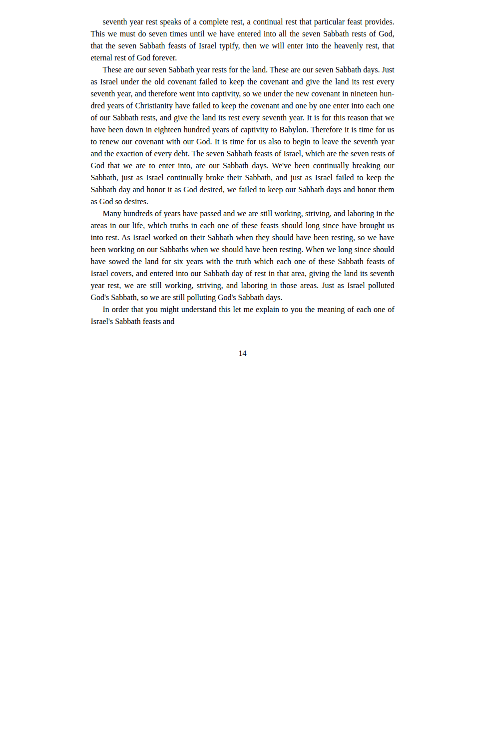seventh year rest speaks of a complete rest, a continual rest that particular feast provides. This we must do seven times until we have entered into all the seven Sabbath rests of God, that the seven Sabbath feasts of Israel typify, then we will enter into the heavenly rest, that eternal rest of God forever.
These are our seven Sabbath year rests for the land. These are our seven Sabbath days. Just as Israel under the old covenant failed to keep the covenant and give the land its rest every seventh year, and therefore went into captivity, so we under the new covenant in nineteen hundred years of Christianity have failed to keep the covenant and one by one enter into each one of our Sabbath rests, and give the land its rest every seventh year. It is for this reason that we have been down in eighteen hundred years of captivity to Babylon. Therefore it is time for us to renew our covenant with our God. It is time for us also to begin to leave the seventh year and the exaction of every debt. The seven Sabbath feasts of Israel, which are the seven rests of God that we are to enter into, are our Sabbath days. We've been continually breaking our Sabbath, just as Israel continually broke their Sabbath, and just as Israel failed to keep the Sabbath day and honor it as God desired, we failed to keep our Sabbath days and honor them as God so desires.
Many hundreds of years have passed and we are still working, striving, and laboring in the areas in our life, which truths in each one of these feasts should long since have brought us into rest. As Israel worked on their Sabbath when they should have been resting, so we have been working on our Sabbaths when we should have been resting. When we long since should have sowed the land for six years with the truth which each one of these Sabbath feasts of Israel covers, and entered into our Sabbath day of rest in that area, giving the land its seventh year rest, we are still working, striving, and laboring in those areas. Just as Israel polluted God's Sabbath, so we are still polluting God's Sabbath days.
In order that you might understand this let me explain to you the meaning of each one of Israel's Sabbath feasts and
14